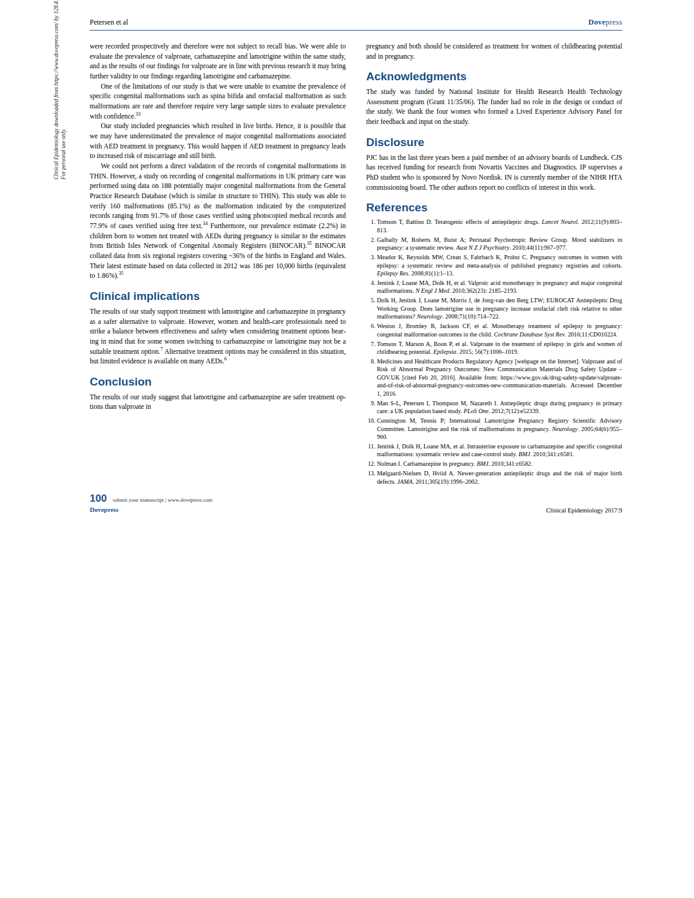Petersen et al
Dove press
Clinical Epidemiology downloaded from https://www.dovepress.com/ by 128.41.35.98 on 09-Mar-2017
For personal use only.
were recorded prospectively and therefore were not subject to recall bias. We were able to evaluate the prevalence of valproate, carbamazepine and lamotrigine within the same study, and as the results of our findings for valproate are in line with previous research it may bring further validity to our findings regarding lamotrigine and carbamazepine.
One of the limitations of our study is that we were unable to examine the prevalence of specific congenital malformations such as spina bifida and orofacial malformation as such malformations are rare and therefore require very large sample sizes to evaluate prevalence with confidence.33
Our study included pregnancies which resulted in live births. Hence, it is possible that we may have underestimated the prevalence of major congenital malformations associated with AED treatment in pregnancy. This would happen if AED treatment in pregnancy leads to increased risk of miscarriage and still birth.
We could not perform a direct validation of the records of congenital malformations in THIN. However, a study on recording of congenital malformations in UK primary care was performed using data on 188 potentially major congenital malformations from the General Practice Research Database (which is similar in structure to THIN). This study was able to verify 160 malformations (85.1%) as the malformation indicated by the computerized records ranging from 91.7% of those cases verified using photocopied medical records and 77.9% of cases verified using free text.34 Furthermore, our prevalence estimate (2.2%) in children born to women not treated with AEDs during pregnancy is similar to the estimates from British Isles Network of Congenital Anomaly Registers (BINOCAR).35 BINOCAR collated data from six regional registers covering ~36% of the births in England and Wales. Their latest estimate based on data collected in 2012 was 186 per 10,000 births (equivalent to 1.86%).35
Clinical implications
The results of our study support treatment with lamotrigine and carbamazepine in pregnancy as a safer alternative to valproate. However, women and health-care professionals need to strike a balance between effectiveness and safety when considering treatment options bearing in mind that for some women switching to carbamazepine or lamotrigine may not be a suitable treatment option.7 Alternative treatment options may be considered in this situation, but limited evidence is available on many AEDs.6
Conclusion
The results of our study suggest that lamotrigine and carbamazepine are safer treatment options than valproate in
pregnancy and both should be considered as treatment for women of childbearing potential and in pregnancy.
Acknowledgments
The study was funded by National Institute for Health Research Health Technology Assessment program (Grant 11/35/06). The funder had no role in the design or conduct of the study. We thank the four women who formed a Lived Experience Advisory Panel for their feedback and input on the study.
Disclosure
PJC has in the last three years been a paid member of an advisory boards of Lundbeck. CJS has received funding for research from Novartis Vaccines and Diagnostics. IP supervises a PhD student who is sponsored by Novo Nordisk. IN is currently member of the NIHR HTA commissioning board. The other authors report no conflicts of interest in this work.
References
Tomson T, Battino D. Teratogenic effects of antiepileptic drugs. Lancet Neurol. 2012;11(9):803–813.
Galbally M, Roberts M, Buist A; Perinatal Psychotropic Review Group. Mood stabilizers in pregnancy: a systematic review. Aust N Z J Psychiatry. 2010;44(11):967–977.
Meador K, Reynolds MW, Crean S, Fahrbach K, Probst C. Pregnancy outcomes in women with epilepsy: a systematic review and meta-analysis of published pregnancy registries and cohorts. Epilepsy Res. 2008;81(1):1–13.
Jentink J, Loane MA, Dolk H, et al. Valproic acid monotherapy in pregnancy and major congenital malformations. N Engl J Med. 2010;362(23): 2185–2193.
Dolk H, Jentink J, Loane M, Morris J, de Jong-van den Berg LTW; EUROCAT Antiepileptic Drug Working Group. Does lamotrigine use in pregnancy increase orofacial cleft risk relative to other malformations? Neurology. 2008;71(10):714–722.
Weston J, Bromley R, Jackson CF, et al. Monotherapy treatment of epilepsy in pregnancy: congenital malformation outcomes in the child. Cochrane Database Syst Rev. 2016;11:CD010224.
Tomson T, Marson A, Boon P, et al. Valproate in the treatment of epilepsy in girls and women of childbearing potential. Epilepsia. 2015; 56(7):1006–1019.
Medicines and Healthcare Products Regulatory Agency [webpage on the Internet]. Valproate and of Risk of Abnormal Pregnancy Outcomes: New Communication Materials Drug Safety Update – GOV.UK [cited Feb 20, 2016]. Available from: https://www.gov.uk/drug-safety-update/valproate-and-of-risk-of-abnormal-pregnancy-outcomes-new-communication-materials. Accessed December 1, 2016.
Man S-L, Petersen I, Thompson M, Nazareth I. Antiepileptic drugs during pregnancy in primary care: a UK population based study. PLoS One. 2012;7(12):e52339.
Cunnington M, Tennis P; International Lamotrigine Pregnancy Registry Scientific Advisory Committee. Lamotrigine and the risk of malformations in pregnancy. Neurology. 2005;64(6):955–960.
Jentink J, Dolk H, Loane MA, et al. Intrauterine exposure to carbamazepine and specific congenital malformations: systematic review and case-control study. BMJ. 2010;341:c6581.
Nulman I. Carbamazepine in pregnancy. BMJ. 2010;341:c6582.
Mølgaard-Nielsen D, Hviid A. Newer-generation antiepileptic drugs and the risk of major birth defects. JAMA. 2011;305(19):1996–2002.
100 submit your manuscript | www.dovepress.com
Dovepress
Clinical Epidemiology 2017:9